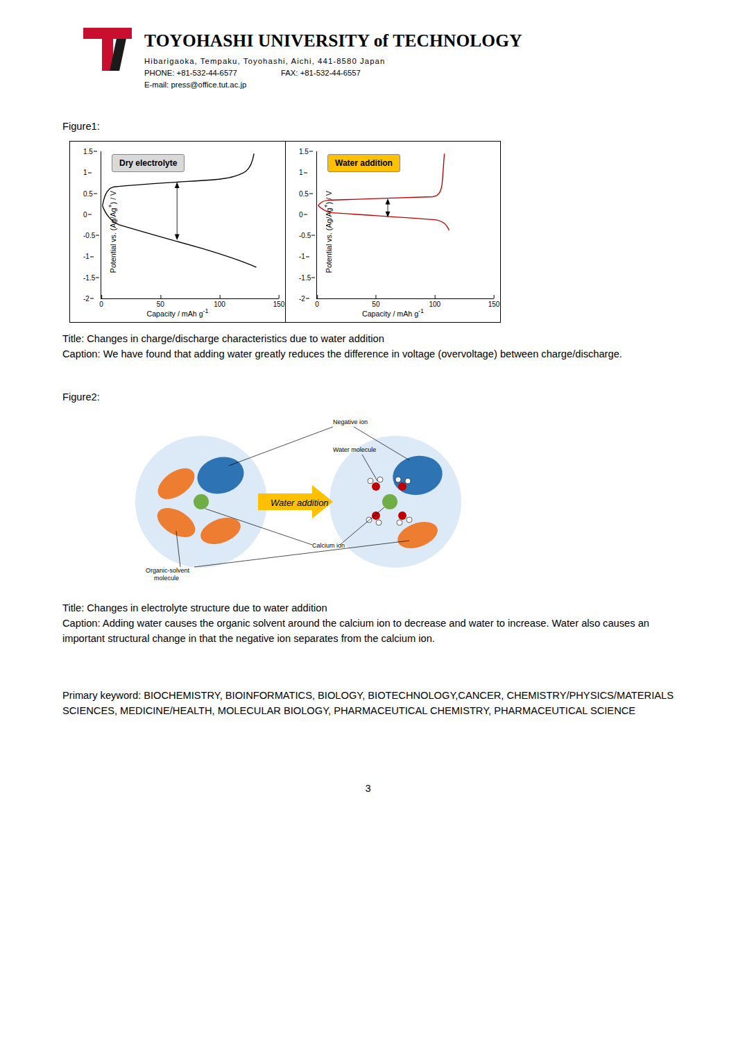TOYOHASHI UNIVERSITY of TECHNOLOGY
Hibarigaoka, Tempaku, Toyohashi, Aichi, 441-8580 Japan
PHONE: +81-532-44-6577 FAX: +81-532-44-6557
E-mail: press@office.tut.ac.jp
Figure1:
Potential vs. (Ag/Ag+) / V Capacity / mAh g-1 Dry electrolyte
1.5 1 0.5 0 -0.5 -1 -1.5 -2 0 50 100 150
Potential vs. (Ag/Ag+) / V Capacity / mAh g-1 Water addition
1.5 1 0.5 0 -0.5 -1 -1.5 -2 0 50 100 150
Title: Changes in charge/discharge characteristics due to water addition
Caption: We have found that adding water greatly reduces the difference in voltage (overvoltage) between charge/discharge.
Figure2:
Water addition Negative ion Water molecule Calcium ion Organic-solvent molecule
Title: Changes in electrolyte structure due to water addition
Caption: Adding water causes the organic solvent around the calcium ion to decrease and water to increase. Water also causes an important structural change in that the negative ion separates from the calcium ion.
Primary keyword: BIOCHEMISTRY, BIOINFORMATICS, BIOLOGY, BIOTECHNOLOGY,CANCER, CHEMISTRY/PHYSICS/MATERIALS SCIENCES, MEDICINE/HEALTH, MOLECULAR BIOLOGY, PHARMACEUTICAL CHEMISTRY, PHARMACEUTICAL SCIENCE
3